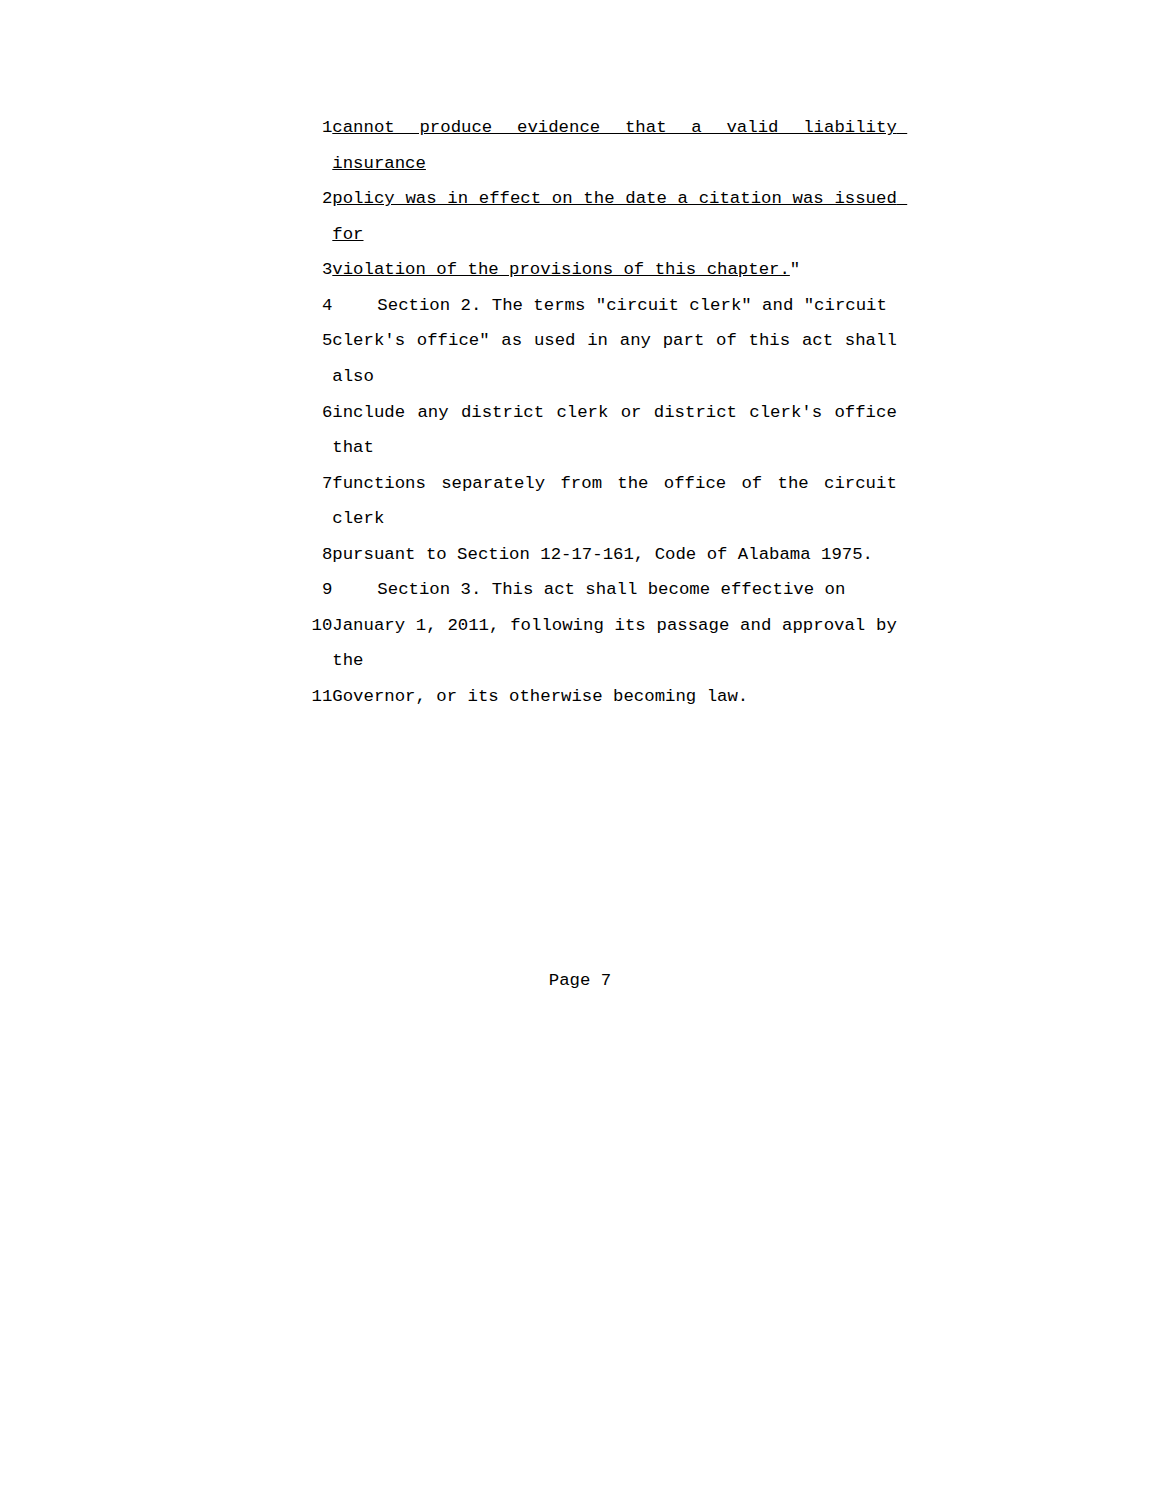| 1 | cannot produce evidence that a valid liability insurance |
| 2 | policy was in effect on the date a citation was issued for |
| 3 | violation of the provisions of this chapter. " |
| 4 | Section 2. The terms "circuit clerk" and "circuit |
| 5 | clerk's office" as used in any part of this act shall also |
| 6 | include any district clerk or district clerk's office that |
| 7 | functions separately from the office of the circuit clerk |
| 8 | pursuant to Section 12-17-161, Code of Alabama 1975. |
| 9 | Section 3. This act shall become effective on |
| 10 | January 1, 2011, following its passage and approval by the |
| 11 | Governor, or its otherwise becoming law. |
Page 7